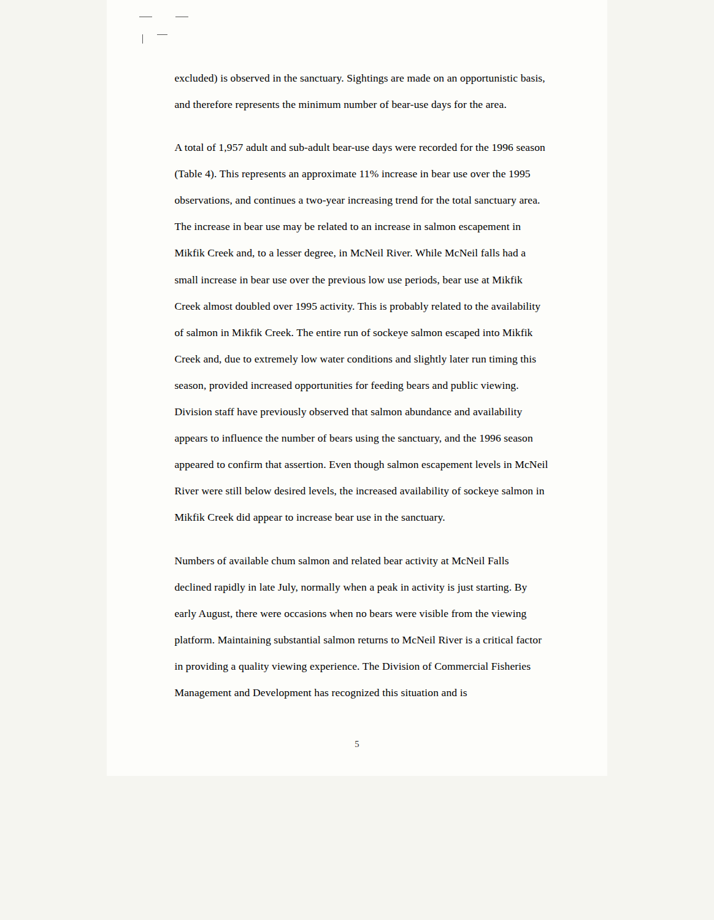excluded) is observed in the sanctuary. Sightings are made on an opportunistic basis, and therefore represents the minimum number of bear-use days for the area.
A total of 1,957 adult and sub-adult bear-use days were recorded for the 1996 season (Table 4). This represents an approximate 11% increase in bear use over the 1995 observations, and continues a two-year increasing trend for the total sanctuary area. The increase in bear use may be related to an increase in salmon escapement in Mikfik Creek and, to a lesser degree, in McNeil River. While McNeil falls had a small increase in bear use over the previous low use periods, bear use at Mikfik Creek almost doubled over 1995 activity. This is probably related to the availability of salmon in Mikfik Creek. The entire run of sockeye salmon escaped into Mikfik Creek and, due to extremely low water conditions and slightly later run timing this season, provided increased opportunities for feeding bears and public viewing. Division staff have previously observed that salmon abundance and availability appears to influence the number of bears using the sanctuary, and the 1996 season appeared to confirm that assertion. Even though salmon escapement levels in McNeil River were still below desired levels, the increased availability of sockeye salmon in Mikfik Creek did appear to increase bear use in the sanctuary.
Numbers of available chum salmon and related bear activity at McNeil Falls declined rapidly in late July, normally when a peak in activity is just starting. By early August, there were occasions when no bears were visible from the viewing platform. Maintaining substantial salmon returns to McNeil River is a critical factor in providing a quality viewing experience. The Division of Commercial Fisheries Management and Development has recognized this situation and is
5